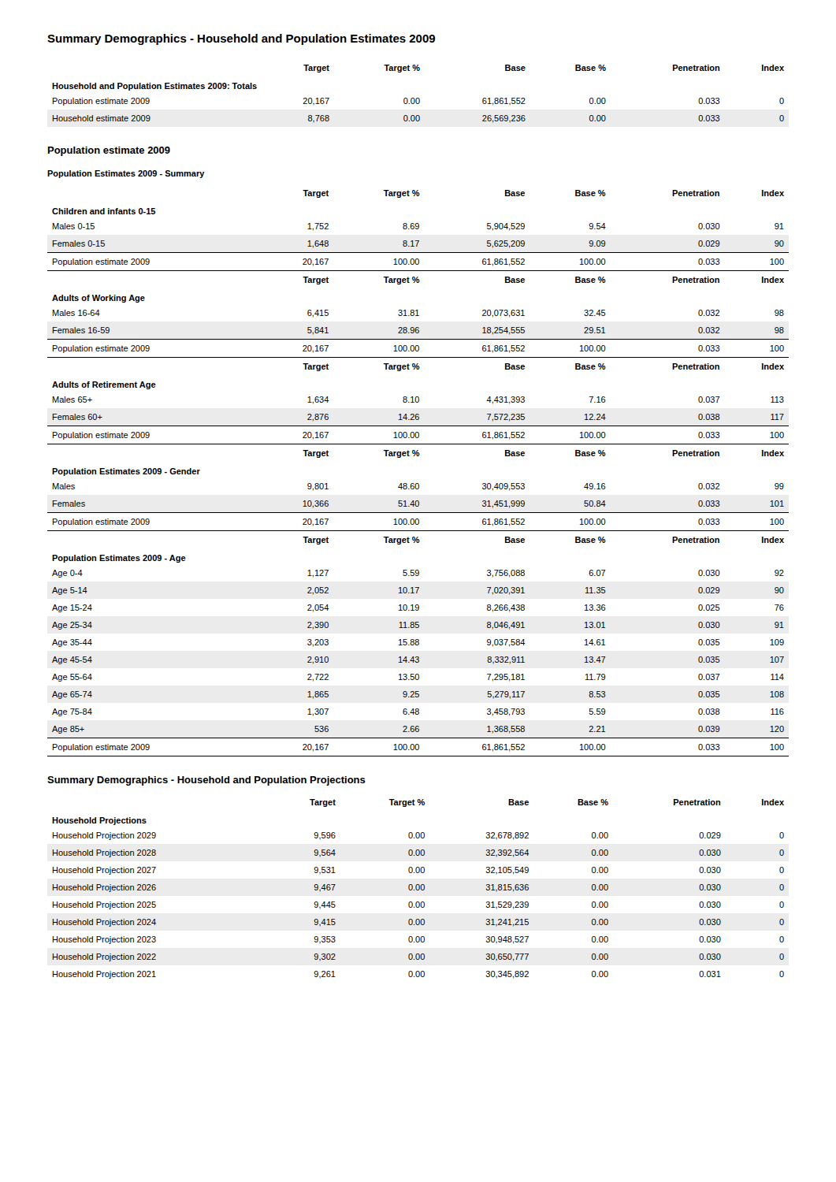Summary Demographics - Household and Population Estimates 2009
| | Target | Target % | Base | Base % | Penetration | Index |
| --- | --- | --- | --- | --- | --- | --- |
| Household and Population Estimates 2009: Totals |
| Population estimate 2009 | 20,167 | 0.00 | 61,861,552 | 0.00 | 0.033 | 0 |
| Household estimate 2009 | 8,768 | 0.00 | 26,569,236 | 0.00 | 0.033 | 0 |
Population estimate 2009
Population Estimates 2009 - Summary
| | Target | Target % | Base | Base % | Penetration | Index |
| --- | --- | --- | --- | --- | --- | --- |
| Children and infants 0-15 |
| Males 0-15 | 1,752 | 8.69 | 5,904,529 | 9.54 | 0.030 | 91 |
| Females 0-15 | 1,648 | 8.17 | 5,625,209 | 9.09 | 0.029 | 90 |
| Population estimate 2009 | 20,167 | 100.00 | 61,861,552 | 100.00 | 0.033 | 100 |
| | Target | Target % | Base | Base % | Penetration | Index |
| Adults of Working Age |
| Males 16-64 | 6,415 | 31.81 | 20,073,631 | 32.45 | 0.032 | 98 |
| Females 16-59 | 5,841 | 28.96 | 18,254,555 | 29.51 | 0.032 | 98 |
| Population estimate 2009 | 20,167 | 100.00 | 61,861,552 | 100.00 | 0.033 | 100 |
| | Target | Target % | Base | Base % | Penetration | Index |
| Adults of Retirement Age |
| Males 65+ | 1,634 | 8.10 | 4,431,393 | 7.16 | 0.037 | 113 |
| Females 60+ | 2,876 | 14.26 | 7,572,235 | 12.24 | 0.038 | 117 |
| Population estimate 2009 | 20,167 | 100.00 | 61,861,552 | 100.00 | 0.033 | 100 |
| | Target | Target % | Base | Base % | Penetration | Index |
| Population Estimates 2009 - Gender |
| Males | 9,801 | 48.60 | 30,409,553 | 49.16 | 0.032 | 99 |
| Females | 10,366 | 51.40 | 31,451,999 | 50.84 | 0.033 | 101 |
| Population estimate 2009 | 20,167 | 100.00 | 61,861,552 | 100.00 | 0.033 | 100 |
| | Target | Target % | Base | Base % | Penetration | Index |
| Population Estimates 2009 - Age |
| Age 0-4 | 1,127 | 5.59 | 3,756,088 | 6.07 | 0.030 | 92 |
| Age 5-14 | 2,052 | 10.17 | 7,020,391 | 11.35 | 0.029 | 90 |
| Age 15-24 | 2,054 | 10.19 | 8,266,438 | 13.36 | 0.025 | 76 |
| Age 25-34 | 2,390 | 11.85 | 8,046,491 | 13.01 | 0.030 | 91 |
| Age 35-44 | 3,203 | 15.88 | 9,037,584 | 14.61 | 0.035 | 109 |
| Age 45-54 | 2,910 | 14.43 | 8,332,911 | 13.47 | 0.035 | 107 |
| Age 55-64 | 2,722 | 13.50 | 7,295,181 | 11.79 | 0.037 | 114 |
| Age 65-74 | 1,865 | 9.25 | 5,279,117 | 8.53 | 0.035 | 108 |
| Age 75-84 | 1,307 | 6.48 | 3,458,793 | 5.59 | 0.038 | 116 |
| Age 85+ | 536 | 2.66 | 1,368,558 | 2.21 | 0.039 | 120 |
| Population estimate 2009 | 20,167 | 100.00 | 61,861,552 | 100.00 | 0.033 | 100 |
Summary Demographics - Household and Population Projections
| | Target | Target % | Base | Base % | Penetration | Index |
| --- | --- | --- | --- | --- | --- | --- |
| Household Projections |
| Household Projection 2029 | 9,596 | 0.00 | 32,678,892 | 0.00 | 0.029 | 0 |
| Household Projection 2028 | 9,564 | 0.00 | 32,392,564 | 0.00 | 0.030 | 0 |
| Household Projection 2027 | 9,531 | 0.00 | 32,105,549 | 0.00 | 0.030 | 0 |
| Household Projection 2026 | 9,467 | 0.00 | 31,815,636 | 0.00 | 0.030 | 0 |
| Household Projection 2025 | 9,445 | 0.00 | 31,529,239 | 0.00 | 0.030 | 0 |
| Household Projection 2024 | 9,415 | 0.00 | 31,241,215 | 0.00 | 0.030 | 0 |
| Household Projection 2023 | 9,353 | 0.00 | 30,948,527 | 0.00 | 0.030 | 0 |
| Household Projection 2022 | 9,302 | 0.00 | 30,650,777 | 0.00 | 0.030 | 0 |
| Household Projection 2021 | 9,261 | 0.00 | 30,345,892 | 0.00 | 0.031 | 0 |